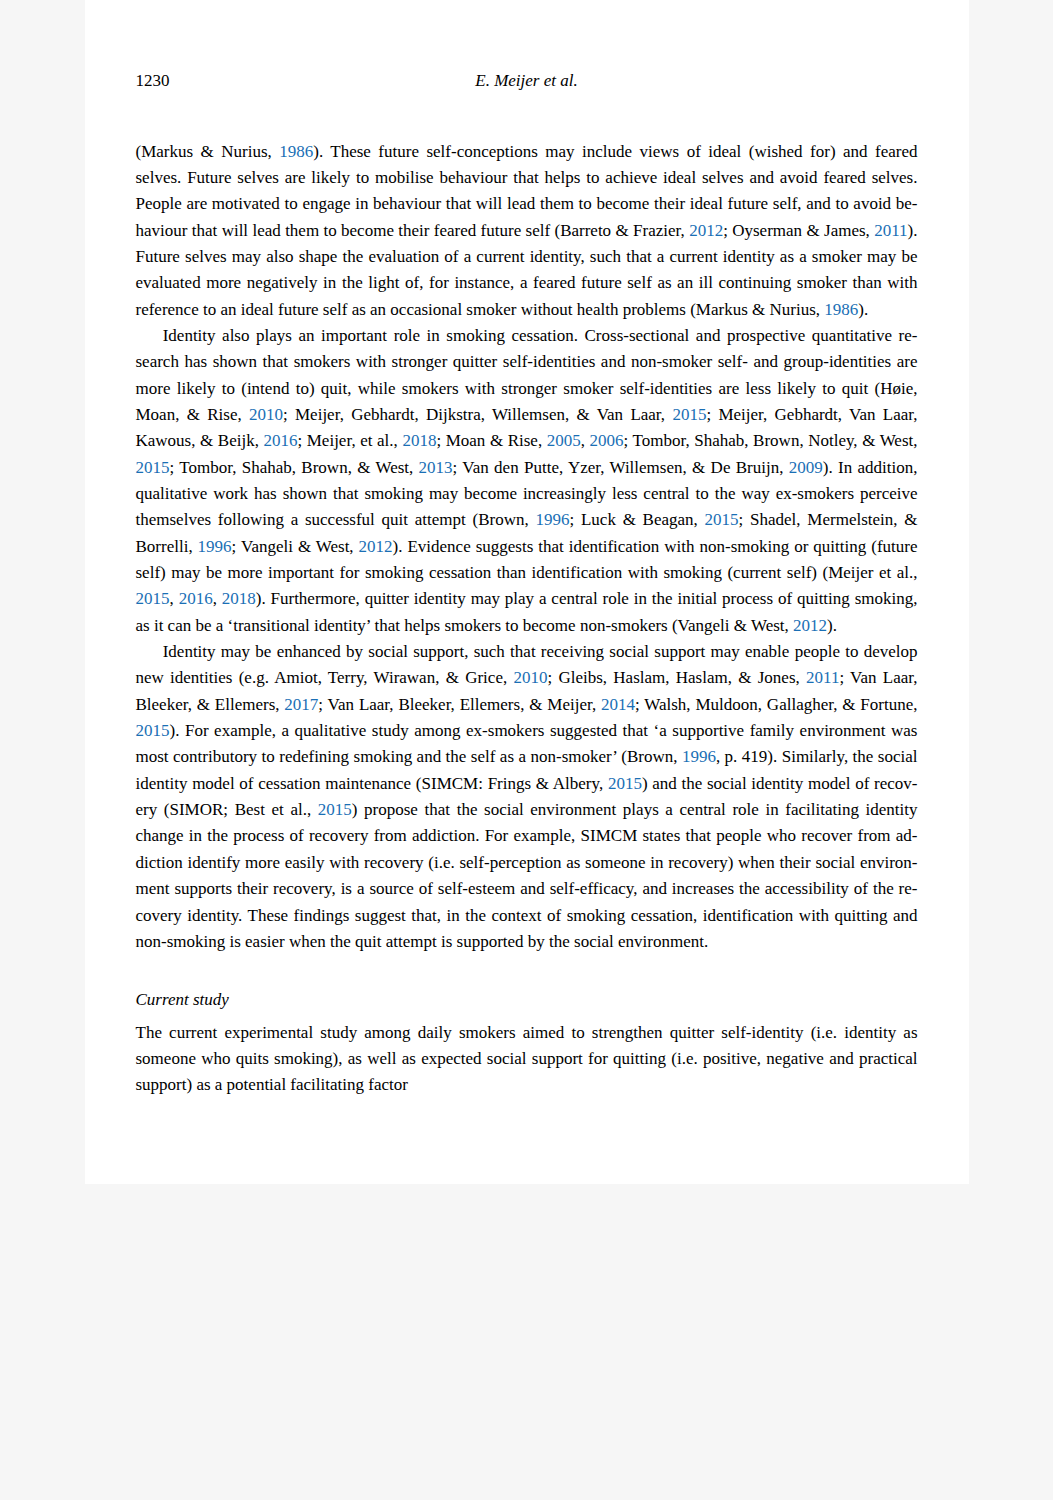1230 E. Meijer et al.
(Markus & Nurius, 1986). These future self-conceptions may include views of ideal (wished for) and feared selves. Future selves are likely to mobilise behaviour that helps to achieve ideal selves and avoid feared selves. People are motivated to engage in behaviour that will lead them to become their ideal future self, and to avoid behaviour that will lead them to become their feared future self (Barreto & Frazier, 2012; Oyserman & James, 2011). Future selves may also shape the evaluation of a current identity, such that a current identity as a smoker may be evaluated more negatively in the light of, for instance, a feared future self as an ill continuing smoker than with reference to an ideal future self as an occasional smoker without health problems (Markus & Nurius, 1986).
Identity also plays an important role in smoking cessation. Cross-sectional and prospective quantitative research has shown that smokers with stronger quitter self-identities and non-smoker self- and group-identities are more likely to (intend to) quit, while smokers with stronger smoker self-identities are less likely to quit (Høie, Moan, & Rise, 2010; Meijer, Gebhardt, Dijkstra, Willemsen, & Van Laar, 2015; Meijer, Gebhardt, Van Laar, Kawous, & Beijk, 2016; Meijer, et al., 2018; Moan & Rise, 2005, 2006; Tombor, Shahab, Brown, Notley, & West, 2015; Tombor, Shahab, Brown, & West, 2013; Van den Putte, Yzer, Willemsen, & De Bruijn, 2009). In addition, qualitative work has shown that smoking may become increasingly less central to the way ex-smokers perceive themselves following a successful quit attempt (Brown, 1996; Luck & Beagan, 2015; Shadel, Mermelstein, & Borrelli, 1996; Vangeli & West, 2012). Evidence suggests that identification with non-smoking or quitting (future self) may be more important for smoking cessation than identification with smoking (current self) (Meijer et al., 2015, 2016, 2018). Furthermore, quitter identity may play a central role in the initial process of quitting smoking, as it can be a ‘transitional identity’ that helps smokers to become non-smokers (Vangeli & West, 2012).
Identity may be enhanced by social support, such that receiving social support may enable people to develop new identities (e.g. Amiot, Terry, Wirawan, & Grice, 2010; Gleibs, Haslam, Haslam, & Jones, 2011; Van Laar, Bleeker, & Ellemers, 2017; Van Laar, Bleeker, Ellemers, & Meijer, 2014; Walsh, Muldoon, Gallagher, & Fortune, 2015). For example, a qualitative study among ex-smokers suggested that ‘a supportive family environment was most contributory to redefining smoking and the self as a non-smoker’ (Brown, 1996, p. 419). Similarly, the social identity model of cessation maintenance (SIMCM: Frings & Albery, 2015) and the social identity model of recovery (SIMOR; Best et al., 2015) propose that the social environment plays a central role in facilitating identity change in the process of recovery from addiction. For example, SIMCM states that people who recover from addiction identify more easily with recovery (i.e. self-perception as someone in recovery) when their social environment supports their recovery, is a source of self-esteem and self-efficacy, and increases the accessibility of the recovery identity. These findings suggest that, in the context of smoking cessation, identification with quitting and non-smoking is easier when the quit attempt is supported by the social environment.
Current study
The current experimental study among daily smokers aimed to strengthen quitter self-identity (i.e. identity as someone who quits smoking), as well as expected social support for quitting (i.e. positive, negative and practical support) as a potential facilitating factor